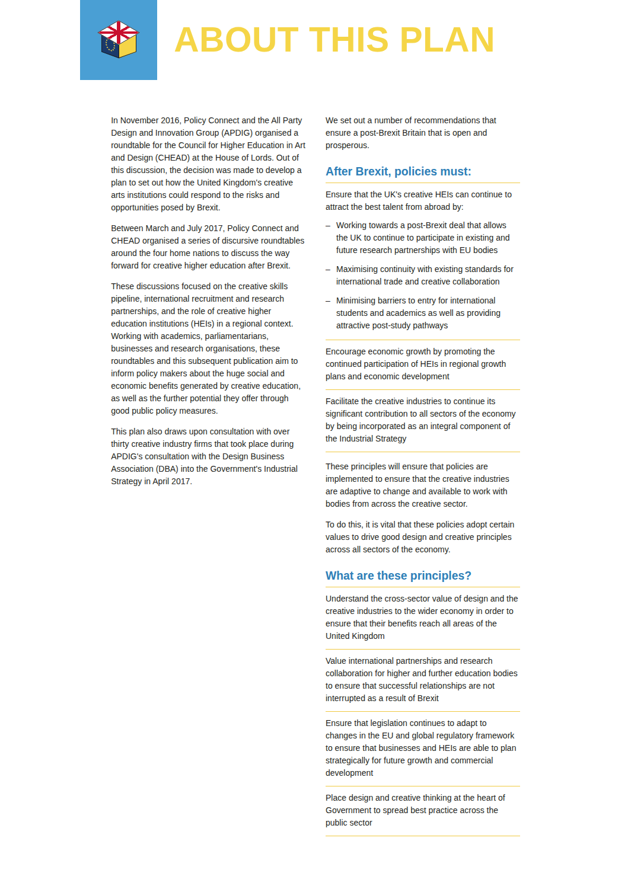About this plan
In November 2016, Policy Connect and the All Party Design and Innovation Group (APDIG) organised a roundtable for the Council for Higher Education in Art and Design (CHEAD) at the House of Lords. Out of this discussion, the decision was made to develop a plan to set out how the United Kingdom's creative arts institutions could respond to the risks and opportunities posed by Brexit.
Between March and July 2017, Policy Connect and CHEAD organised a series of discursive roundtables around the four home nations to discuss the way forward for creative higher education after Brexit.
These discussions focused on the creative skills pipeline, international recruitment and research partnerships, and the role of creative higher education institutions (HEIs) in a regional context. Working with academics, parliamentarians, businesses and research organisations, these roundtables and this subsequent publication aim to inform policy makers about the huge social and economic benefits generated by creative education, as well as the further potential they offer through good public policy measures.
This plan also draws upon consultation with over thirty creative industry firms that took place during APDIG's consultation with the Design Business Association (DBA) into the Government's Industrial Strategy in April 2017.
We set out a number of recommendations that ensure a post-Brexit Britain that is open and prosperous.
After Brexit, policies must:
Ensure that the UK's creative HEIs can continue to attract the best talent from abroad by:
Working towards a post-Brexit deal that allows the UK to continue to participate in existing and future research partnerships with EU bodies
Maximising continuity with existing standards for international trade and creative collaboration
Minimising barriers to entry for international students and academics as well as providing attractive post-study pathways
Encourage economic growth by promoting the continued participation of HEIs in regional growth plans and economic development
Facilitate the creative industries to continue its significant contribution to all sectors of the economy by being incorporated as an integral component of the Industrial Strategy
These principles will ensure that policies are implemented to ensure that the creative industries are adaptive to change and available to work with bodies from across the creative sector.
To do this, it is vital that these policies adopt certain values to drive good design and creative principles across all sectors of the economy.
What are these principles?
Understand the cross-sector value of design and the creative industries to the wider economy in order to ensure that their benefits reach all areas of the United Kingdom
Value international partnerships and research collaboration for higher and further education bodies to ensure that successful relationships are not interrupted as a result of Brexit
Ensure that legislation continues to adapt to changes in the EU and global regulatory framework to ensure that businesses and HEIs are able to plan strategically for future growth and commercial development
Place design and creative thinking at the heart of Government to spread best practice across the public sector